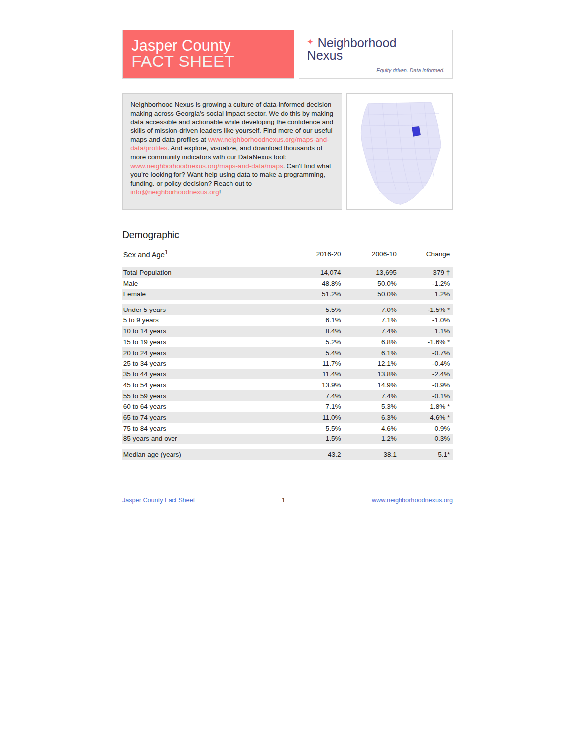Jasper County
FACT SHEET
✦
Neighborhood
Nexus
Equity driven. Data informed.
Neighborhood Nexus is growing a culture of data-informed decision making across Georgia's social impact sector. We do this by making data accessible and actionable while developing the confidence and skills of mission-driven leaders like yourself. Find more of our useful maps and data profiles at www.neighborhoodnexus.org/maps-and-data/profiles. And explore, visualize, and download thousands of more community indicators with our DataNexus tool: www.neighborhoodnexus.org/maps-and-data/maps. Can't find what you're looking for? Want help using data to make a programming, funding, or policy decision? Reach out to info@neighborhoodnexus.org!
Demographic
| Sex and Age 1 | 2016-20 | 2006-10 | Change |
| --- | --- | --- | --- |
| Total Population | 14,074 | 13,695 | 379 † |
| Male | 48.8% | 50.0% | -1.2% |
| Female | 51.2% | 50.0% | 1.2% |
| Under 5 years | 5.5% | 7.0% | -1.5% * |
| 5 to 9 years | 6.1% | 7.1% | -1.0% |
| 10 to 14 years | 8.4% | 7.4% | 1.1% |
| 15 to 19 years | 5.2% | 6.8% | -1.6% * |
| 20 to 24 years | 5.4% | 6.1% | -0.7% |
| 25 to 34 years | 11.7% | 12.1% | -0.4% |
| 35 to 44 years | 11.4% | 13.8% | -2.4% |
| 45 to 54 years | 13.9% | 14.9% | -0.9% |
| 55 to 59 years | 7.4% | 7.4% | -0.1% |
| 60 to 64 years | 7.1% | 5.3% | 1.8% * |
| 65 to 74 years | 11.0% | 6.3% | 4.6% * |
| 75 to 84 years | 5.5% | 4.6% | 0.9% |
| 85 years and over | 1.5% | 1.2% | 0.3% |
| Median age (years) | 43.2 | 38.1 | 5.1* |
Jasper County Fact Sheet
1
www.neighborhoodnexus.org